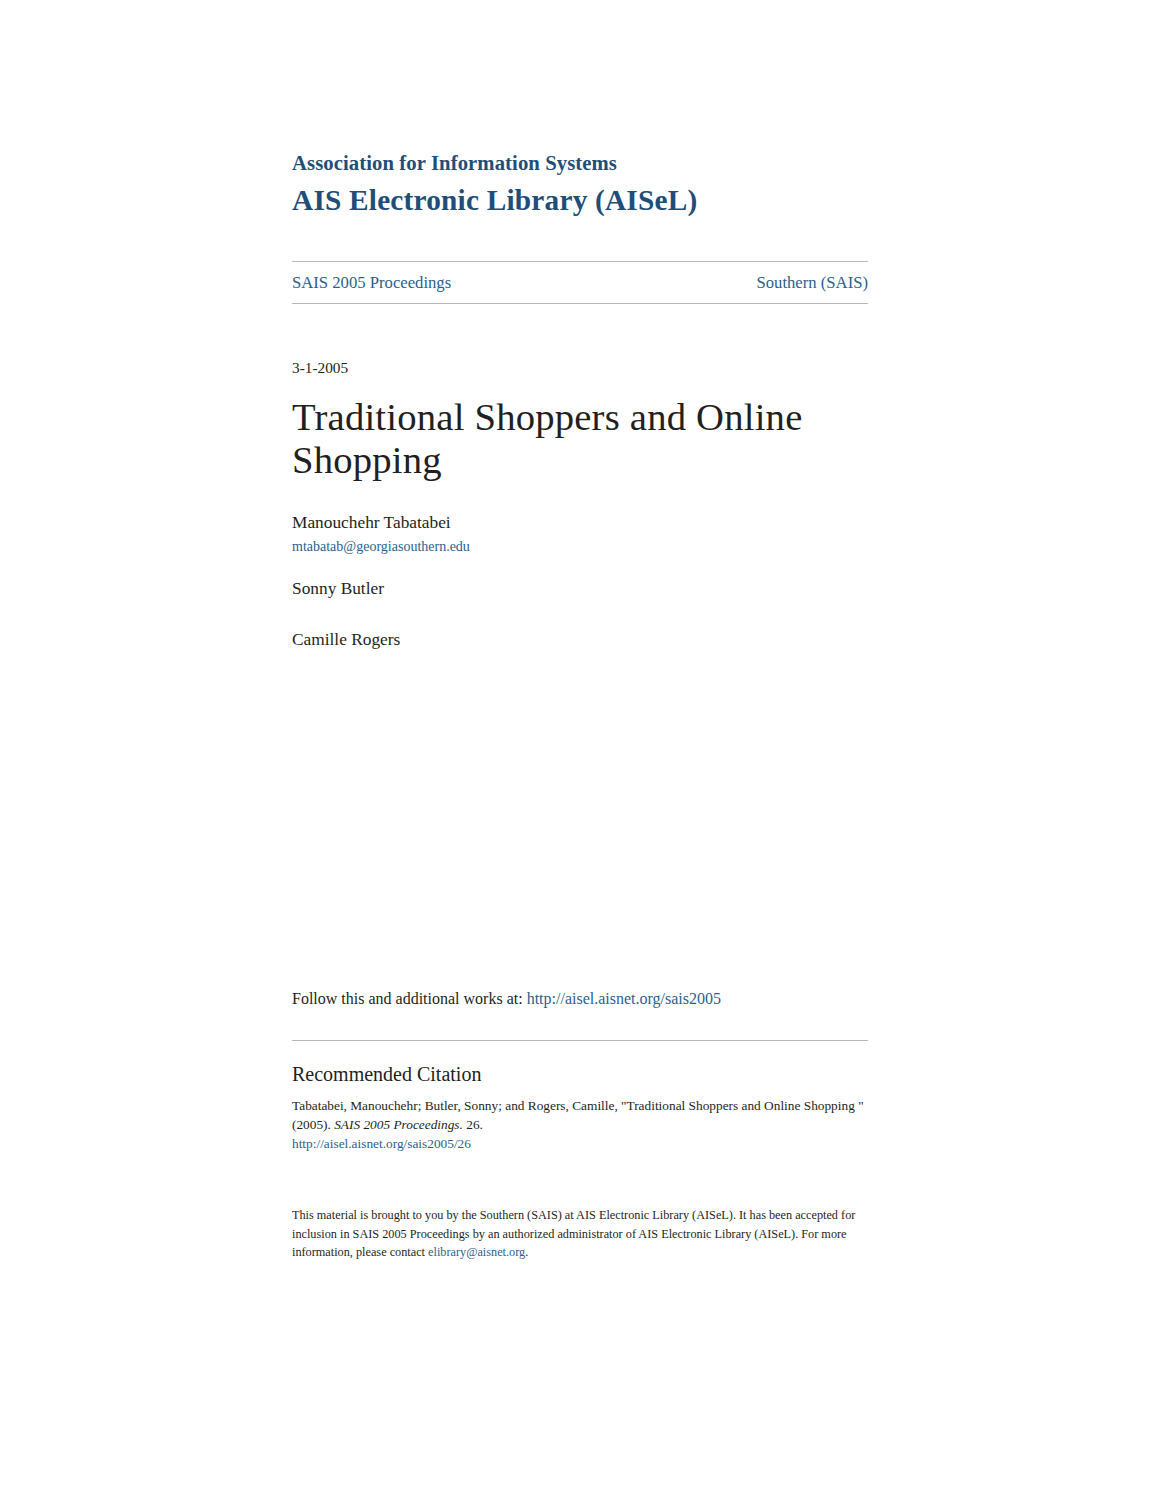Association for Information Systems
AIS Electronic Library (AISeL)
SAIS 2005 Proceedings Southern (SAIS)
3-1-2005
Traditional Shoppers and Online Shopping
Manouchehr Tabatabei
mtabatab@georgiasouthern.edu
Sonny Butler
Camille Rogers
Follow this and additional works at: http://aisel.aisnet.org/sais2005
Recommended Citation
Tabatabei, Manouchehr; Butler, Sonny; and Rogers, Camille, "Traditional Shoppers and Online Shopping " (2005). SAIS 2005 Proceedings. 26.
http://aisel.aisnet.org/sais2005/26
This material is brought to you by the Southern (SAIS) at AIS Electronic Library (AISeL). It has been accepted for inclusion in SAIS 2005 Proceedings by an authorized administrator of AIS Electronic Library (AISeL). For more information, please contact elibrary@aisnet.org.